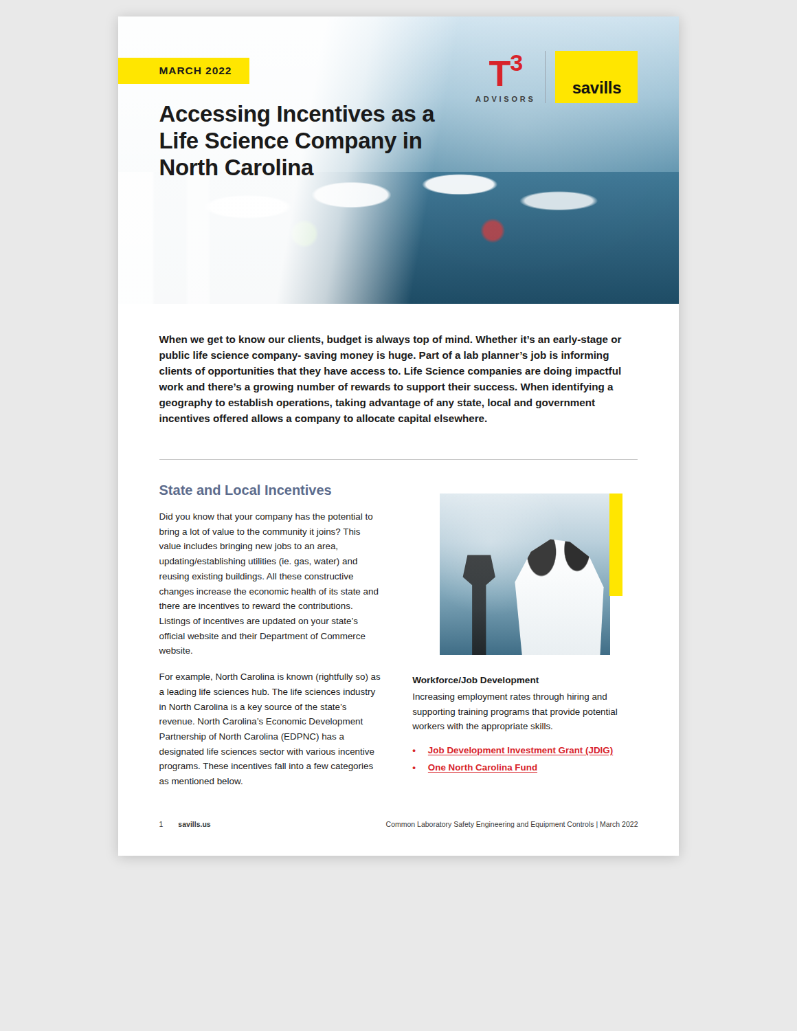T3
ADVISORS
savills
MARCH 2022
Accessing Incentives as a Life Science Company in North Carolina
When we get to know our clients, budget is always top of mind. Whether it’s an early-stage or public life science company- saving money is huge. Part of a lab planner’s job is informing clients of opportunities that they have access to. Life Science companies are doing impactful work and there’s a growing number of rewards to support their success. When identifying a geography to establish operations, taking advantage of any state, local and government incentives offered allows a company to allocate capital elsewhere.
State and Local Incentives
Did you know that your company has the potential to bring a lot of value to the community it joins? This value includes bringing new jobs to an area, updating/establishing utilities (ie. gas, water) and reusing existing buildings. All these constructive changes increase the economic health of its state and there are incentives to reward the contributions. Listings of incentives are updated on your state’s official website and their Department of Commerce website.
For example, North Carolina is known (rightfully so) as a leading life sciences hub. The life sciences industry in North Carolina is a key source of the state’s revenue. North Carolina’s Economic Development Partnership of North Carolina (EDPNC) has a designated life sciences sector with various incentive programs. These incentives fall into a few categories as mentioned below.
Workforce/Job Development
Increasing employment rates through hiring and supporting training programs that provide potential workers with the appropriate skills.
Job Development Investment Grant (JDIG)
One North Carolina Fund
1 savills.us
Common Laboratory Safety Engineering and Equipment Controls | March 2022